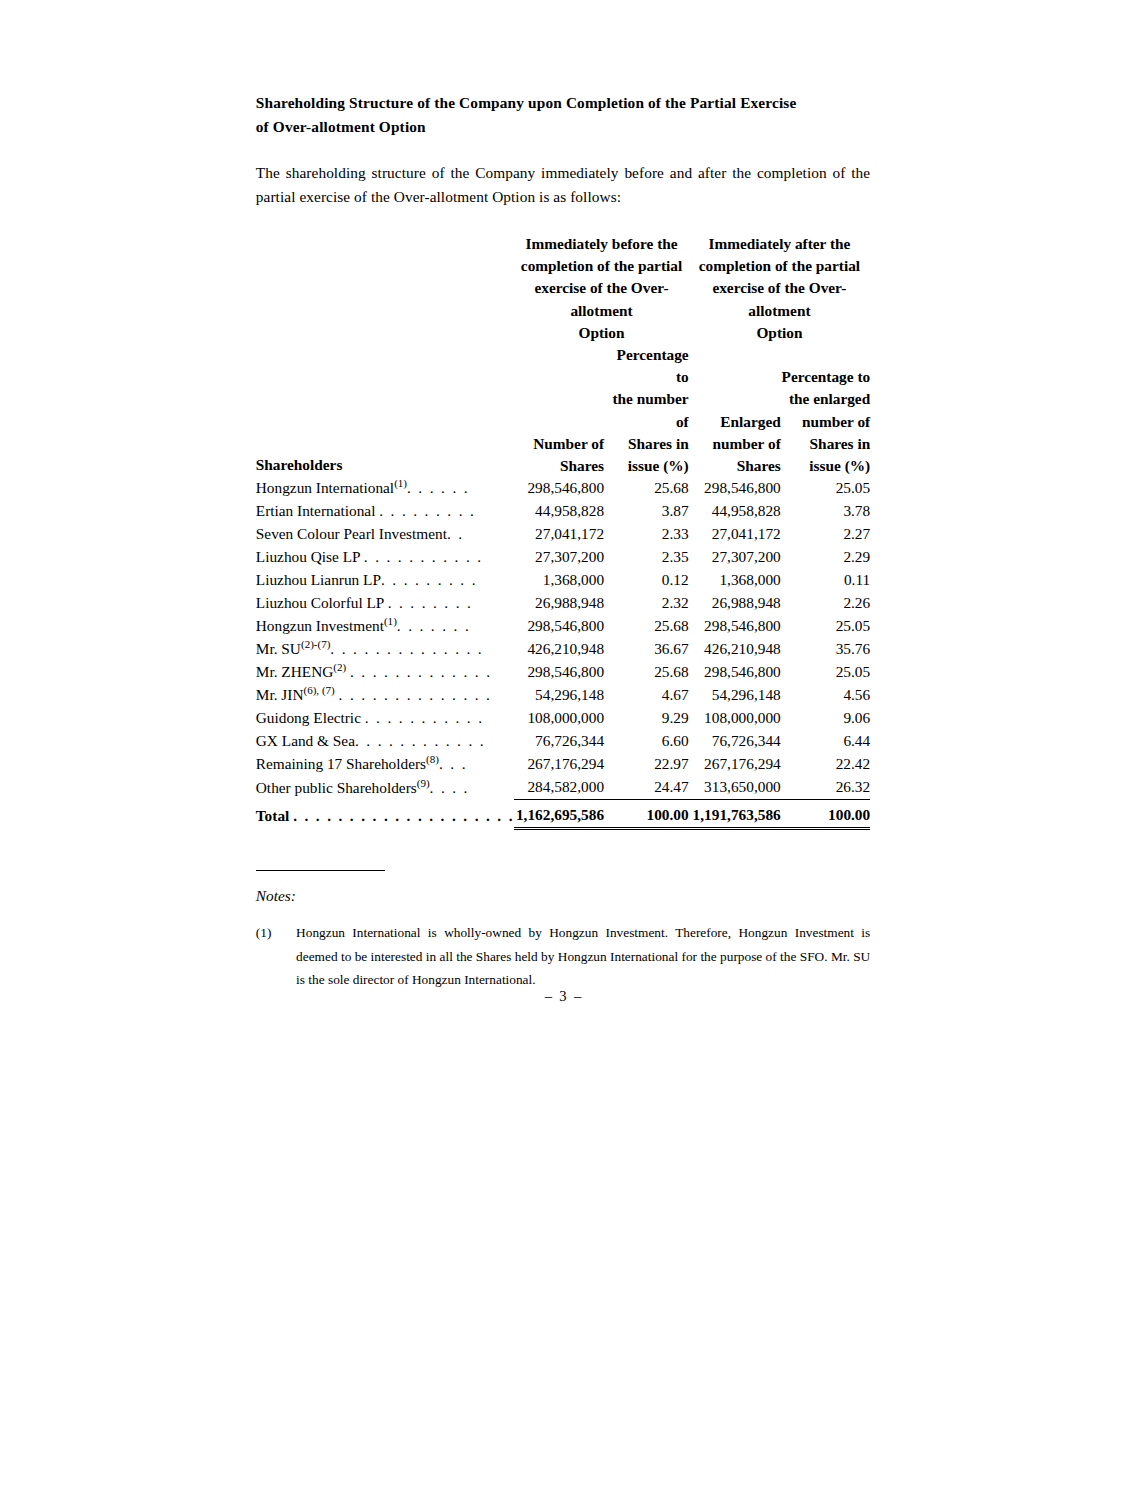Shareholding Structure of the Company upon Completion of the Partial Exercise
of Over-allotment Option
The shareholding structure of the Company immediately before and after the completion of the partial exercise of the Over-allotment Option is as follows:
| | Immediately before the completion of the partial exercise of the Over-allotment Option | Immediately after the completion of the partial exercise of the Over-allotment Option |
| --- | --- | --- |
| Shareholders | Number of Shares | Percentage to the number of Shares in issue (%) | Enlarged number of Shares | Percentage to the enlarged number of Shares in issue (%) |
| Hongzun International (1) . . . . . . | 298,546,800 | 25.68 | 298,546,800 | 25.05 |
| Ertian International . . . . . . . . . | 44,958,828 | 3.87 | 44,958,828 | 3.78 |
| Seven Colour Pearl Investment . . | 27,041,172 | 2.33 | 27,041,172 | 2.27 |
| Liuzhou Qise LP . . . . . . . . . . . | 27,307,200 | 2.35 | 27,307,200 | 2.29 |
| Liuzhou Lianrun LP . . . . . . . . . | 1,368,000 | 0.12 | 1,368,000 | 0.11 |
| Liuzhou Colorful LP . . . . . . . . | 26,988,948 | 2.32 | 26,988,948 | 2.26 |
| Hongzun Investment (1) . . . . . . . | 298,546,800 | 25.68 | 298,546,800 | 25.05 |
| Mr. SU (2)-(7) . . . . . . . . . . . . . . | 426,210,948 | 36.67 | 426,210,948 | 35.76 |
| Mr. ZHENG (2) . . . . . . . . . . . . . | 298,546,800 | 25.68 | 298,546,800 | 25.05 |
| Mr. JIN (6), (7) . . . . . . . . . . . . . . | 54,296,148 | 4.67 | 54,296,148 | 4.56 |
| Guidong Electric . . . . . . . . . . . | 108,000,000 | 9.29 | 108,000,000 | 9.06 |
| GX Land & Sea . . . . . . . . . . . . | 76,726,344 | 6.60 | 76,726,344 | 6.44 |
| Remaining 17 Shareholders (8) . . . | 267,176,294 | 22.97 | 267,176,294 | 22.42 |
| Other public Shareholders (9) . . . . | 284,582,000 | 24.47 | 313,650,000 | 26.32 |
| Total . . . . . . . . . . . . . . . . . . . . | 1,162,695,586 | 100.00 | 1,191,763,586 | 100.00 |
Notes:
(1)
Hongzun International is wholly-owned by Hongzun Investment. Therefore, Hongzun Investment is deemed to be interested in all the Shares held by Hongzun International for the purpose of the SFO. Mr. SU is the sole director of Hongzun International.
– 3 –